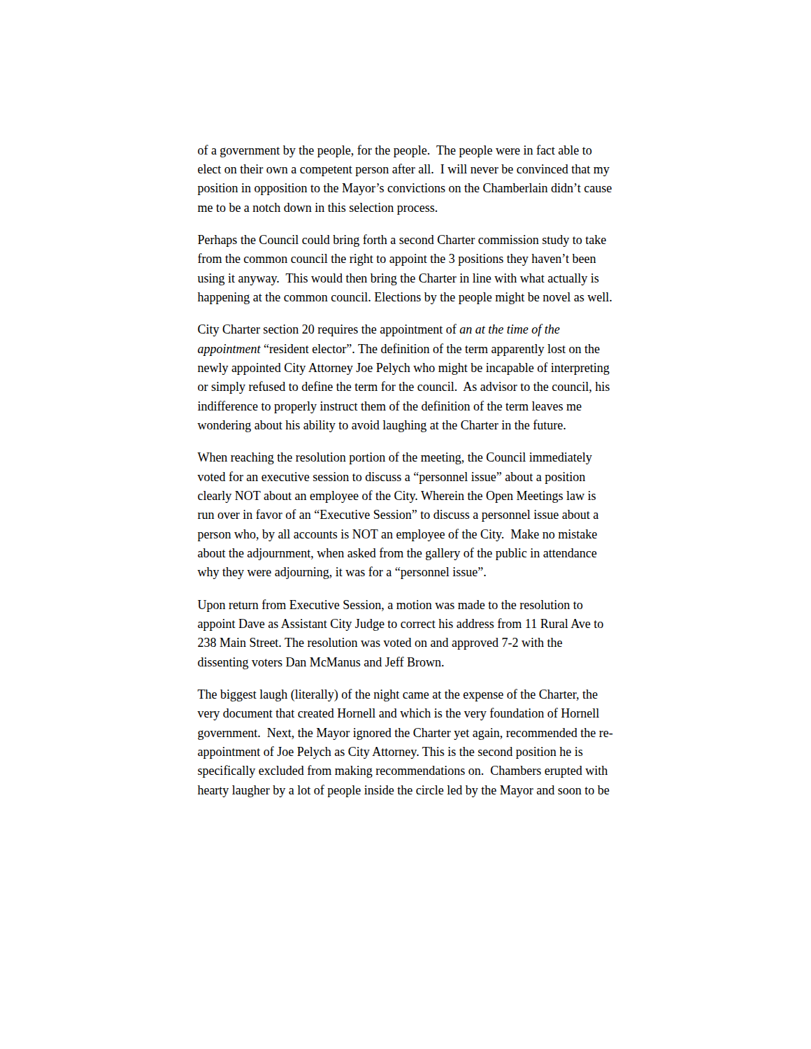of a government by the people, for the people. The people were in fact able to elect on their own a competent person after all. I will never be convinced that my position in opposition to the Mayor’s convictions on the Chamberlain didn’t cause me to be a notch down in this selection process.
Perhaps the Council could bring forth a second Charter commission study to take from the common council the right to appoint the 3 positions they haven’t been using it anyway. This would then bring the Charter in line with what actually is happening at the common council. Elections by the people might be novel as well.
City Charter section 20 requires the appointment of an at the time of the appointment “resident elector”. The definition of the term apparently lost on the newly appointed City Attorney Joe Pelych who might be incapable of interpreting or simply refused to define the term for the council. As advisor to the council, his indifference to properly instruct them of the definition of the term leaves me wondering about his ability to avoid laughing at the Charter in the future.
When reaching the resolution portion of the meeting, the Council immediately voted for an executive session to discuss a “personnel issue” about a position clearly NOT about an employee of the City. Wherein the Open Meetings law is run over in favor of an “Executive Session” to discuss a personnel issue about a person who, by all accounts is NOT an employee of the City. Make no mistake about the adjournment, when asked from the gallery of the public in attendance why they were adjourning, it was for a “personnel issue”.
Upon return from Executive Session, a motion was made to the resolution to appoint Dave as Assistant City Judge to correct his address from 11 Rural Ave to 238 Main Street. The resolution was voted on and approved 7-2 with the dissenting voters Dan McManus and Jeff Brown.
The biggest laugh (literally) of the night came at the expense of the Charter, the very document that created Hornell and which is the very foundation of Hornell government. Next, the Mayor ignored the Charter yet again, recommended the re-appointment of Joe Pelych as City Attorney. This is the second position he is specifically excluded from making recommendations on. Chambers erupted with hearty laugher by a lot of people inside the circle led by the Mayor and soon to be